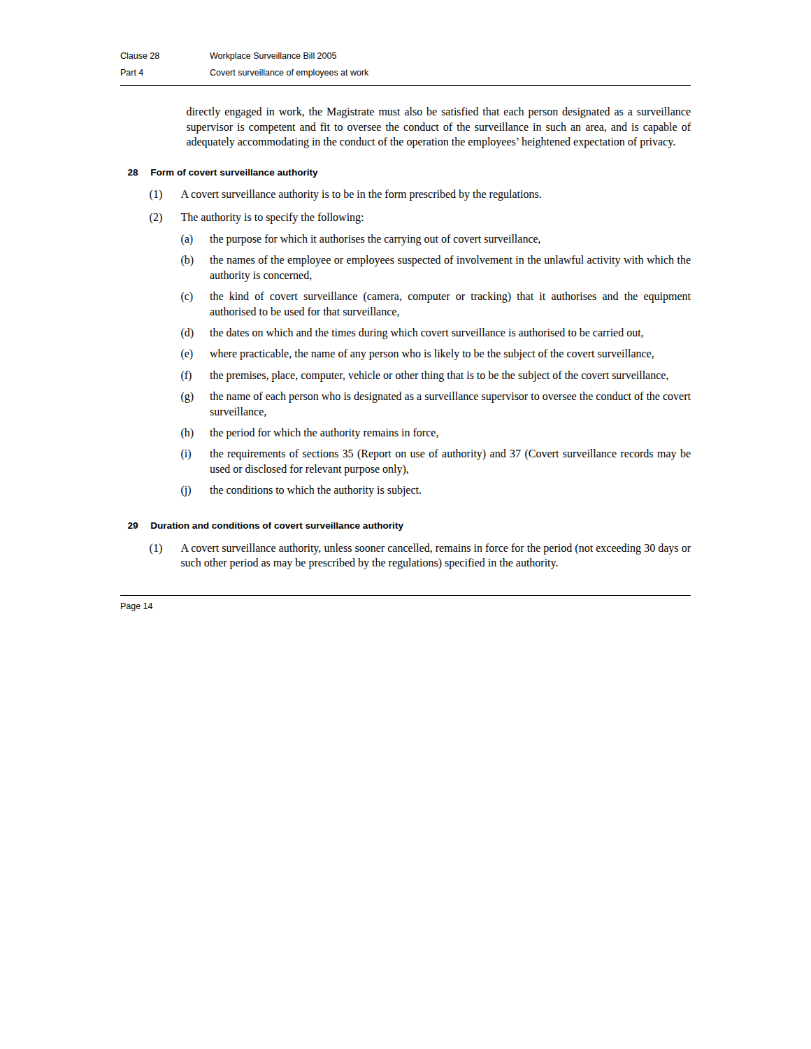Clause 28 Workplace Surveillance Bill 2005
Part 4 Covert surveillance of employees at work
directly engaged in work, the Magistrate must also be satisfied that each person designated as a surveillance supervisor is competent and fit to oversee the conduct of the surveillance in such an area, and is capable of adequately accommodating in the conduct of the operation the employees’ heightened expectation of privacy.
28 Form of covert surveillance authority
(1) A covert surveillance authority is to be in the form prescribed by the regulations.
(2)
The authority is to specify the following:
(a) the purpose for which it authorises the carrying out of covert surveillance,
(b) the names of the employee or employees suspected of involvement in the unlawful activity with which the authority is concerned,
(c) the kind of covert surveillance (camera, computer or tracking) that it authorises and the equipment authorised to be used for that surveillance,
(d) the dates on which and the times during which covert surveillance is authorised to be carried out,
(e) where practicable, the name of any person who is likely to be the subject of the covert surveillance,
(f) the premises, place, computer, vehicle or other thing that is to be the subject of the covert surveillance,
(g) the name of each person who is designated as a surveillance supervisor to oversee the conduct of the covert surveillance,
(h) the period for which the authority remains in force,
(i) the requirements of sections 35 (Report on use of authority) and 37 (Covert surveillance records may be used or disclosed for relevant purpose only),
(j) the conditions to which the authority is subject.
29 Duration and conditions of covert surveillance authority
(1) A covert surveillance authority, unless sooner cancelled, remains in force for the period (not exceeding 30 days or such other period as may be prescribed by the regulations) specified in the authority.
Page 14